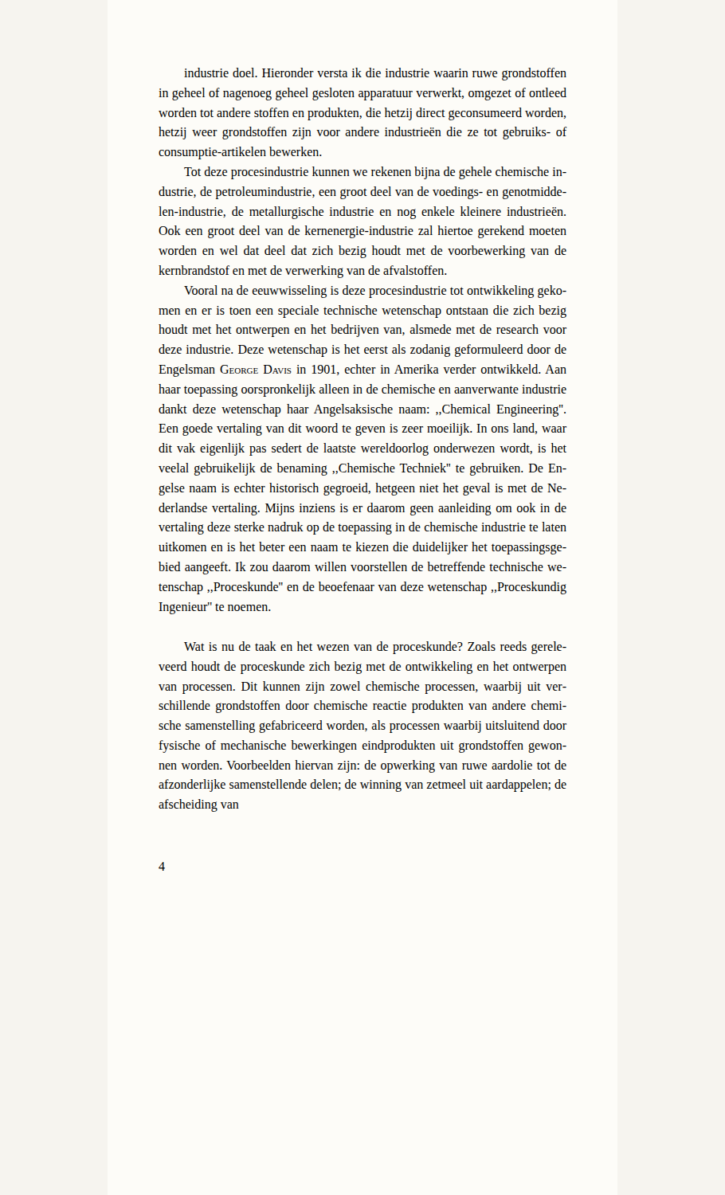industrie doel. Hieronder versta ik die industrie waarin ruwe grondstoffen in geheel of nagenoeg geheel gesloten apparatuur verwerkt, omgezet of ontleed worden tot andere stoffen en produkten, die hetzij direct geconsumeerd worden, hetzij weer grondstoffen zijn voor andere industrieën die ze tot gebruiks- of consumptie-artikelen bewerken.
Tot deze procesindustrie kunnen we rekenen bijna de gehele chemische industrie, de petroleumindustrie, een groot deel van de voedings- en genotmiddelen-industrie, de metallurgische industrie en nog enkele kleinere industrieën. Ook een groot deel van de kernenergie-industrie zal hiertoe gerekend moeten worden en wel dat deel dat zich bezig houdt met de voorbewerking van de kernbrandstof en met de verwerking van de afvalstoffen.
Vooral na de eeuwwisseling is deze procesindustrie tot ontwikkeling gekomen en er is toen een speciale technische wetenschap ontstaan die zich bezig houdt met het ontwerpen en het bedrijven van, alsmede met de research voor deze industrie. Deze wetenschap is het eerst als zodanig geformuleerd door de Engelsman George Davis in 1901, echter in Amerika verder ontwikkeld. Aan haar toepassing oorspronkelijk alleen in de chemische en aanverwante industrie dankt deze wetenschap haar Angelsaksische naam: ,,Chemical Engineering''. Een goede vertaling van dit woord te geven is zeer moeilijk. In ons land, waar dit vak eigenlijk pas sedert de laatste wereldoorlog onderwezen wordt, is het veelal gebruikelijk de benaming ,,Chemische Techniek'' te gebruiken. De Engelse naam is echter historisch gegroeid, hetgeen niet het geval is met de Nederlandse vertaling. Mijns inziens is er daarom geen aanleiding om ook in de vertaling deze sterke nadruk op de toepassing in de chemische industrie te laten uitkomen en is het beter een naam te kiezen die duidelijker het toepassingsgebied aangeeft. Ik zou daarom willen voorstellen de betreffende technische wetenschap ,,Proceskunde'' en de beoefenaar van deze wetenschap ,,Proceskundig Ingenieur'' te noemen.
Wat is nu de taak en het wezen van de proceskunde? Zoals reeds gereleveerd houdt de proceskunde zich bezig met de ontwikkeling en het ontwerpen van processen. Dit kunnen zijn zowel chemische processen, waarbij uit verschillende grondstoffen door chemische reactie produkten van andere chemische samenstelling gefabriceerd worden, als processen waarbij uitsluitend door fysische of mechanische bewerkingen eindprodukten uit grondstoffen gewonnen worden. Voorbeelden hiervan zijn: de opwerking van ruwe aardolie tot de afzonderlijke samenstellende delen; de winning van zetmeel uit aardappelen; de afscheiding van
4